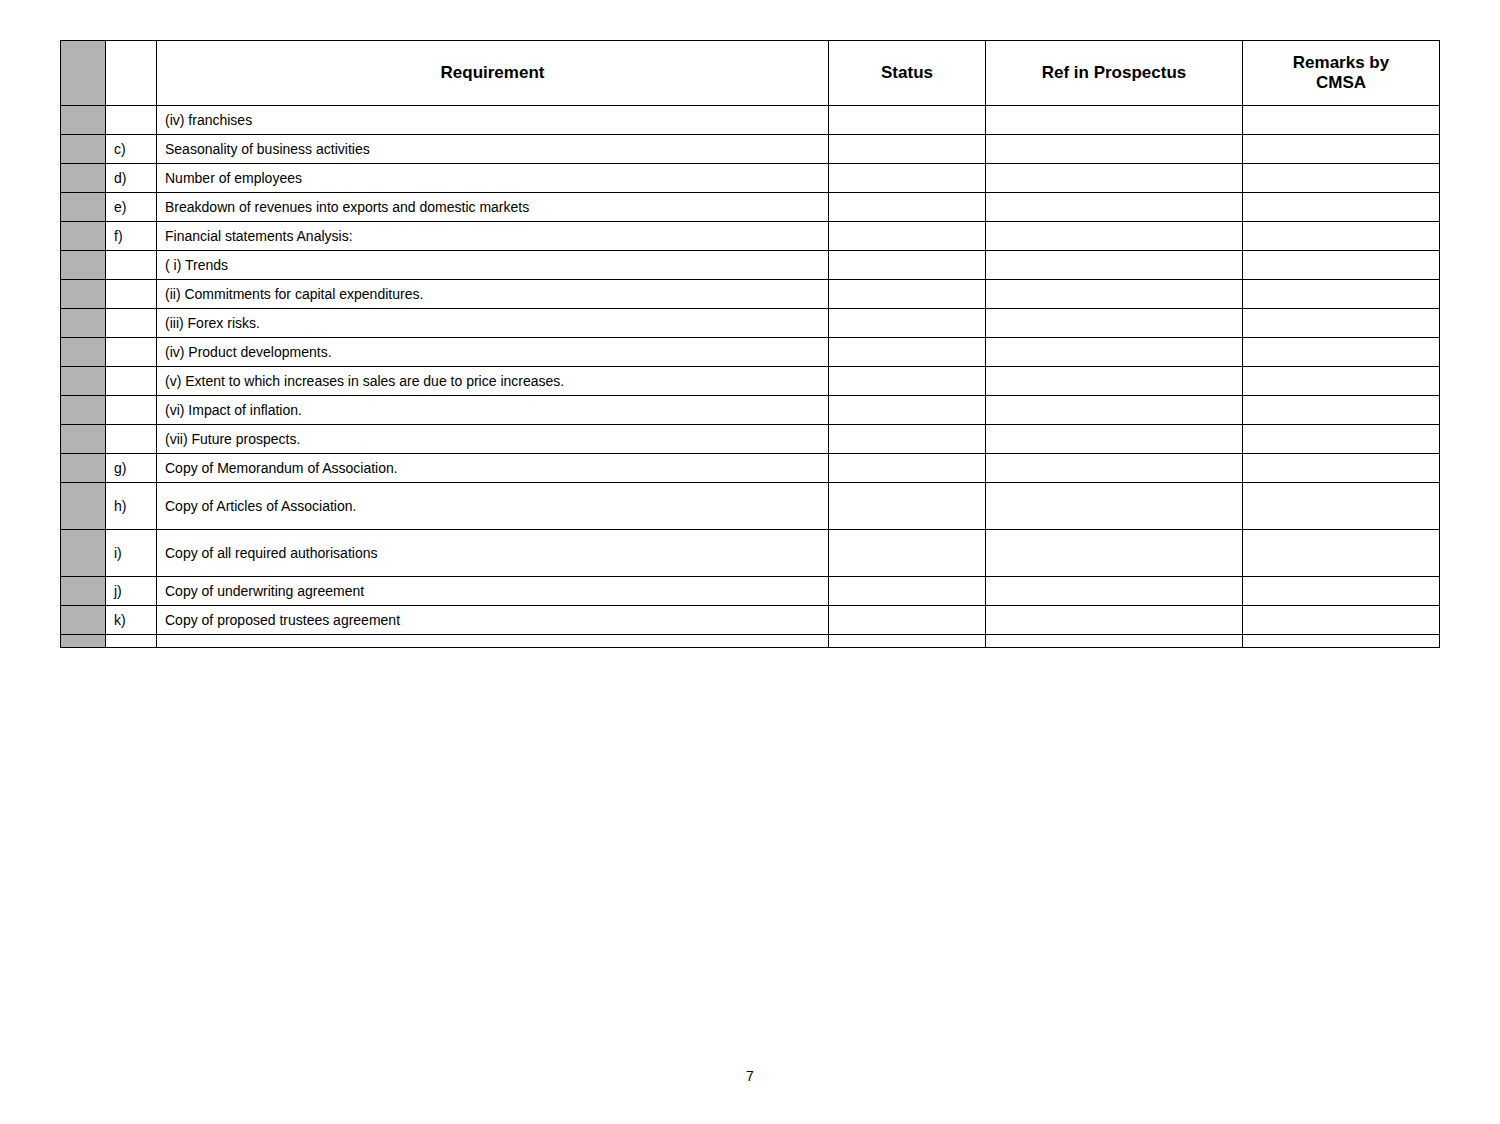| | | Requirement | Status | Ref in Prospectus | Remarks by CMSA |
| --- | --- | --- | --- | --- | --- |
| | | (iv) franchises | | | |
| | c) | Seasonality of business activities | | | |
| | d) | Number of employees | | | |
| | e) | Breakdown of revenues into exports and domestic markets | | | |
| | f) | Financial statements Analysis: | | | |
| | | ( i) Trends | | | |
| | | (ii) Commitments for capital expenditures. | | | |
| | | (iii) Forex risks. | | | |
| | | (iv) Product developments. | | | |
| | | (v) Extent to which increases in sales are due to price increases. | | | |
| | | (vi) Impact of inflation. | | | |
| | | (vii) Future prospects. | | | |
| | g) | Copy of Memorandum of Association. | | | |
| | h) | Copy of Articles of Association. | | | |
| | i) | Copy of all required authorisations | | | |
| | j) | Copy of underwriting agreement | | | |
| | k) | Copy of proposed trustees agreement | | | |
7